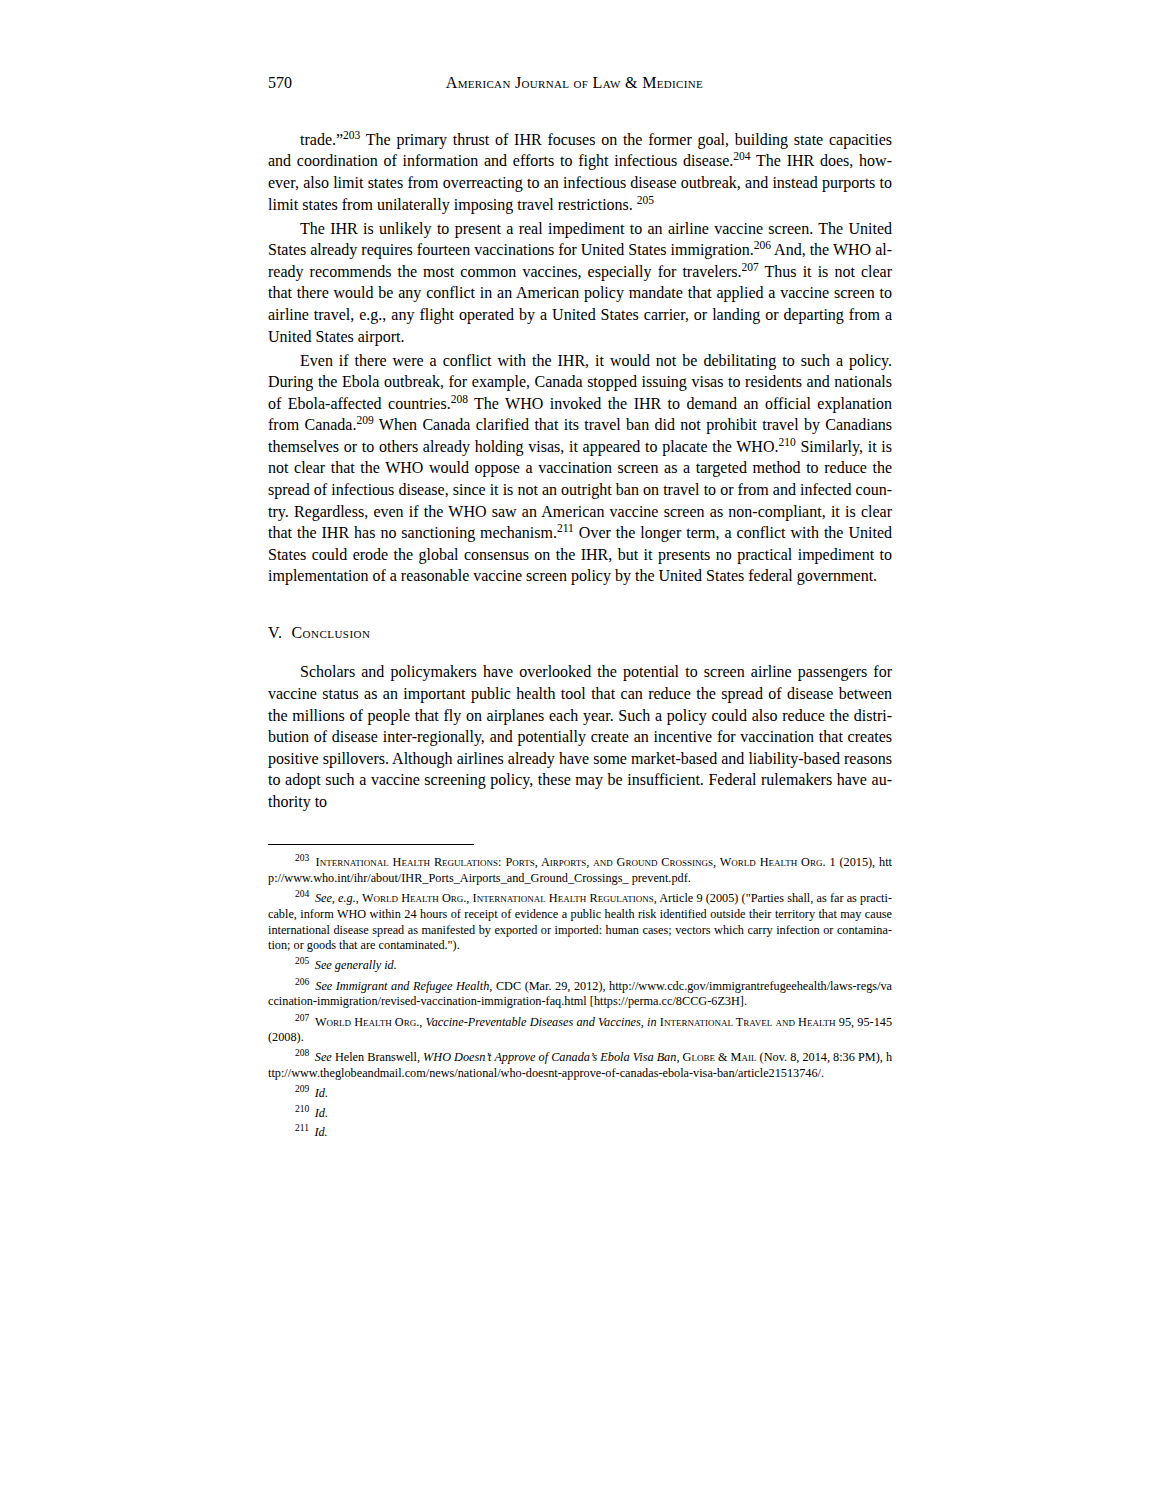570 American Journal of Law & Medicine
trade.”203 The primary thrust of IHR focuses on the former goal, building state capacities and coordination of information and efforts to fight infectious disease.204 The IHR does, however, also limit states from overreacting to an infectious disease outbreak, and instead purports to limit states from unilaterally imposing travel restrictions. 205
The IHR is unlikely to present a real impediment to an airline vaccine screen. The United States already requires fourteen vaccinations for United States immigration.206 And, the WHO already recommends the most common vaccines, especially for travelers.207 Thus it is not clear that there would be any conflict in an American policy mandate that applied a vaccine screen to airline travel, e.g., any flight operated by a United States carrier, or landing or departing from a United States airport.
Even if there were a conflict with the IHR, it would not be debilitating to such a policy. During the Ebola outbreak, for example, Canada stopped issuing visas to residents and nationals of Ebola-affected countries.208 The WHO invoked the IHR to demand an official explanation from Canada.209 When Canada clarified that its travel ban did not prohibit travel by Canadians themselves or to others already holding visas, it appeared to placate the WHO.210 Similarly, it is not clear that the WHO would oppose a vaccination screen as a targeted method to reduce the spread of infectious disease, since it is not an outright ban on travel to or from and infected country. Regardless, even if the WHO saw an American vaccine screen as non-compliant, it is clear that the IHR has no sanctioning mechanism.211 Over the longer term, a conflict with the United States could erode the global consensus on the IHR, but it presents no practical impediment to implementation of a reasonable vaccine screen policy by the United States federal government.
V. Conclusion
Scholars and policymakers have overlooked the potential to screen airline passengers for vaccine status as an important public health tool that can reduce the spread of disease between the millions of people that fly on airplanes each year. Such a policy could also reduce the distribution of disease inter-regionally, and potentially create an incentive for vaccination that creates positive spillovers. Although airlines already have some market-based and liability-based reasons to adopt such a vaccine screening policy, these may be insufficient. Federal rulemakers have authority to
203 International Health Regulations: Ports, Airports, and Ground Crossings, World Health Org. 1 (2015), http://www.who.int/ihr/about/IHR_Ports_Airports_and_Ground_Crossings_ prevent.pdf.
204 See, e.g., World Health Org., International Health Regulations, Article 9 (2005) ("Parties shall, as far as practicable, inform WHO within 24 hours of receipt of evidence a public health risk identified outside their territory that may cause international disease spread as manifested by exported or imported: human cases; vectors which carry infection or contamination; or goods that are contaminated.").
205 See generally id.
206 See Immigrant and Refugee Health, CDC (Mar. 29, 2012), http://www.cdc.gov/immigrantrefugeehealth/laws-regs/vaccination-immigration/revised-vaccination-immigration-faq.html [https://perma.cc/8CCG-6Z3H].
207 World Health Org., Vaccine-Preventable Diseases and Vaccines, in International Travel and Health 95, 95-145 (2008).
208 See Helen Branswell, WHO Doesn’t Approve of Canada’s Ebola Visa Ban, Globe & Mail (Nov. 8, 2014, 8:36 PM), http://www.theglobeandmail.com/news/national/who-doesnt-approve-of-canadas-ebola-visa-ban/article21513746/.
209 Id.
210 Id.
211 Id.